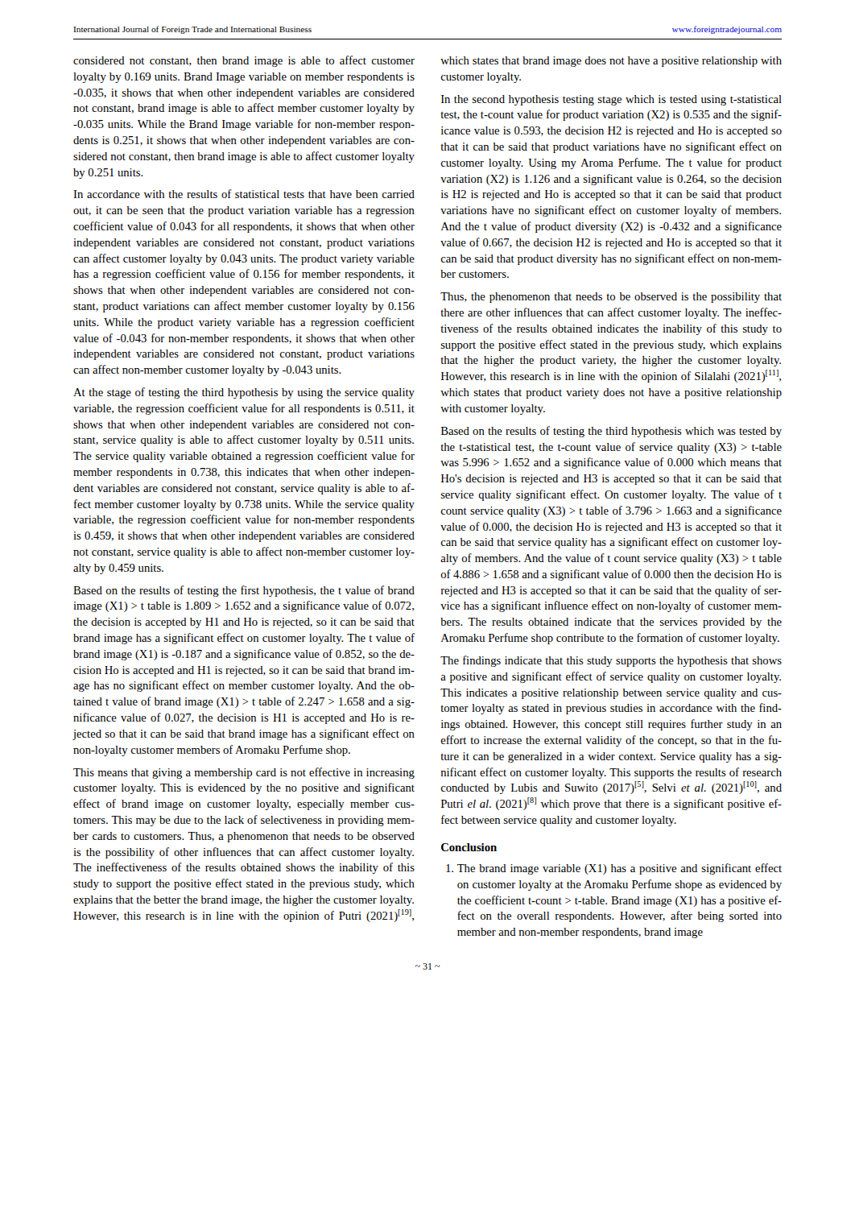International Journal of Foreign Trade and International Business www.foreigntradejournal.com
considered not constant, then brand image is able to affect customer loyalty by 0.169 units. Brand Image variable on member respondents is -0.035, it shows that when other independent variables are considered not constant, brand image is able to affect member customer loyalty by -0.035 units. While the Brand Image variable for non-member respondents is 0.251, it shows that when other independent variables are considered not constant, then brand image is able to affect customer loyalty by 0.251 units.
In accordance with the results of statistical tests that have been carried out, it can be seen that the product variation variable has a regression coefficient value of 0.043 for all respondents, it shows that when other independent variables are considered not constant, product variations can affect customer loyalty by 0.043 units. The product variety variable has a regression coefficient value of 0.156 for member respondents, it shows that when other independent variables are considered not constant, product variations can affect member customer loyalty by 0.156 units. While the product variety variable has a regression coefficient value of -0.043 for non-member respondents, it shows that when other independent variables are considered not constant, product variations can affect non-member customer loyalty by -0.043 units.
At the stage of testing the third hypothesis by using the service quality variable, the regression coefficient value for all respondents is 0.511, it shows that when other independent variables are considered not constant, service quality is able to affect customer loyalty by 0.511 units. The service quality variable obtained a regression coefficient value for member respondents in 0.738, this indicates that when other independent variables are considered not constant, service quality is able to affect member customer loyalty by 0.738 units. While the service quality variable, the regression coefficient value for non-member respondents is 0.459, it shows that when other independent variables are considered not constant, service quality is able to affect non-member customer loyalty by 0.459 units.
Based on the results of testing the first hypothesis, the t value of brand image (X1) > t table is 1.809 > 1.652 and a significance value of 0.072, the decision is accepted by H1 and Ho is rejected, so it can be said that brand image has a significant effect on customer loyalty. The t value of brand image (X1) is -0.187 and a significance value of 0.852, so the decision Ho is accepted and H1 is rejected, so it can be said that brand image has no significant effect on member customer loyalty. And the obtained t value of brand image (X1) > t table of 2.247 > 1.658 and a significance value of 0.027, the decision is H1 is accepted and Ho is rejected so that it can be said that brand image has a significant effect on non-loyalty customer members of Aromaku Perfume shop.
This means that giving a membership card is not effective in increasing customer loyalty. This is evidenced by the no positive and significant effect of brand image on customer loyalty, especially member customers. This may be due to the lack of selectiveness in providing member cards to customers. Thus, a phenomenon that needs to be observed is the possibility of other influences that can affect customer loyalty. The ineffectiveness of the results obtained shows the inability of this study to support the positive effect stated in the previous study, which explains that the better the brand image, the higher the customer loyalty. However, this research is in line with the opinion of Putri (2021)[19], which states that brand image does not have a positive relationship with customer loyalty.
In the second hypothesis testing stage which is tested using t-statistical test, the t-count value for product variation (X2) is 0.535 and the significance value is 0.593, the decision H2 is rejected and Ho is accepted so that it can be said that product variations have no significant effect on customer loyalty. Using my Aroma Perfume. The t value for product variation (X2) is 1.126 and a significant value is 0.264, so the decision is H2 is rejected and Ho is accepted so that it can be said that product variations have no significant effect on customer loyalty of members. And the t value of product diversity (X2) is -0.432 and a significance value of 0.667, the decision H2 is rejected and Ho is accepted so that it can be said that product diversity has no significant effect on non-member customers.
Thus, the phenomenon that needs to be observed is the possibility that there are other influences that can affect customer loyalty. The ineffectiveness of the results obtained indicates the inability of this study to support the positive effect stated in the previous study, which explains that the higher the product variety, the higher the customer loyalty. However, this research is in line with the opinion of Silalahi (2021)[11], which states that product variety does not have a positive relationship with customer loyalty.
Based on the results of testing the third hypothesis which was tested by the t-statistical test, the t-count value of service quality (X3) > t-table was 5.996 > 1.652 and a significance value of 0.000 which means that Ho's decision is rejected and H3 is accepted so that it can be said that service quality significant effect. On customer loyalty. The value of t count service quality (X3) > t table of 3.796 > 1.663 and a significance value of 0.000, the decision Ho is rejected and H3 is accepted so that it can be said that service quality has a significant effect on customer loyalty of members. And the value of t count service quality (X3) > t table of 4.886 > 1.658 and a significant value of 0.000 then the decision Ho is rejected and H3 is accepted so that it can be said that the quality of service has a significant influence effect on non-loyalty of customer members. The results obtained indicate that the services provided by the Aromaku Perfume shop contribute to the formation of customer loyalty.
The findings indicate that this study supports the hypothesis that shows a positive and significant effect of service quality on customer loyalty. This indicates a positive relationship between service quality and customer loyalty as stated in previous studies in accordance with the findings obtained. However, this concept still requires further study in an effort to increase the external validity of the concept, so that in the future it can be generalized in a wider context. Service quality has a significant effect on customer loyalty. This supports the results of research conducted by Lubis and Suwito (2017)[5], Selvi et al. (2021)[10], and Putri el al. (2021)[8] which prove that there is a significant positive effect between service quality and customer loyalty.
Conclusion
The brand image variable (X1) has a positive and significant effect on customer loyalty at the Aromaku Perfume shope as evidenced by the coefficient t-count > t-table. Brand image (X1) has a positive effect on the overall respondents. However, after being sorted into member and non-member respondents, brand image
~ 31 ~